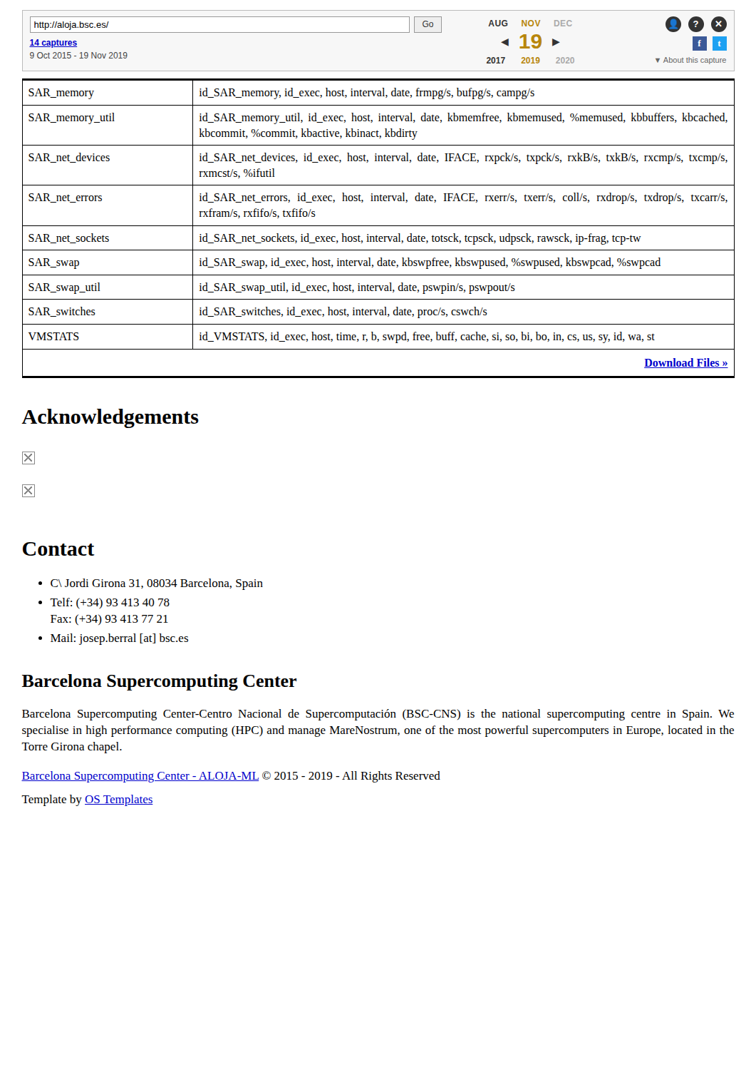Go
14 captures
9 Oct 2015 - 19 Nov 2019
AUG NOV DEC
◀ 19 ▶
2017 2019 2020
👤 ? ✕
f t
▼ About this capture
| SAR_memory | id_SAR_memory, id_exec, host, interval, date, frmpg/s, bufpg/s, campg/s |
| SAR_memory_util | id_SAR_memory_util, id_exec, host, interval, date, kbmemfree, kbmemused, %memused, kbbuffers, kbcached, kbcommit, %commit, kbactive, kbinact, kbdirty |
| SAR_net_devices | id_SAR_net_devices, id_exec, host, interval, date, IFACE, rxpck/s, txpck/s, rxkB/s, txkB/s, rxcmp/s, txcmp/s, rxmcst/s, %ifutil |
| SAR_net_errors | id_SAR_net_errors, id_exec, host, interval, date, IFACE, rxerr/s, txerr/s, coll/s, rxdrop/s, txdrop/s, txcarr/s, rxfram/s, rxfifo/s, txfifo/s |
| SAR_net_sockets | id_SAR_net_sockets, id_exec, host, interval, date, totsck, tcpsck, udpsck, rawsck, ip-frag, tcp-tw |
| SAR_swap | id_SAR_swap, id_exec, host, interval, date, kbswpfree, kbswpused, %swpused, kbswpcad, %swpcad |
| SAR_swap_util | id_SAR_swap_util, id_exec, host, interval, date, pswpin/s, pswpout/s |
| SAR_switches | id_SAR_switches, id_exec, host, interval, date, proc/s, cswch/s |
| VMSTATS | id_VMSTATS, id_exec, host, time, r, b, swpd, free, buff, cache, si, so, bi, bo, in, cs, us, sy, id, wa, st |
| Download Files » |
Acknowledgements
Contact
C\ Jordi Girona 31, 08034 Barcelona, Spain
Telf: (+34) 93 413 40 78
Fax: (+34) 93 413 77 21
Mail: josep.berral [at] bsc.es
Barcelona Supercomputing Center
Barcelona Supercomputing Center-Centro Nacional de Supercomputación (BSC-CNS) is the national supercomputing centre in Spain. We specialise in high performance computing (HPC) and manage MareNostrum, one of the most powerful supercomputers in Europe, located in the Torre Girona chapel.
Barcelona Supercomputing Center - ALOJA-ML © 2015 - 2019 - All Rights Reserved
Template by OS Templates